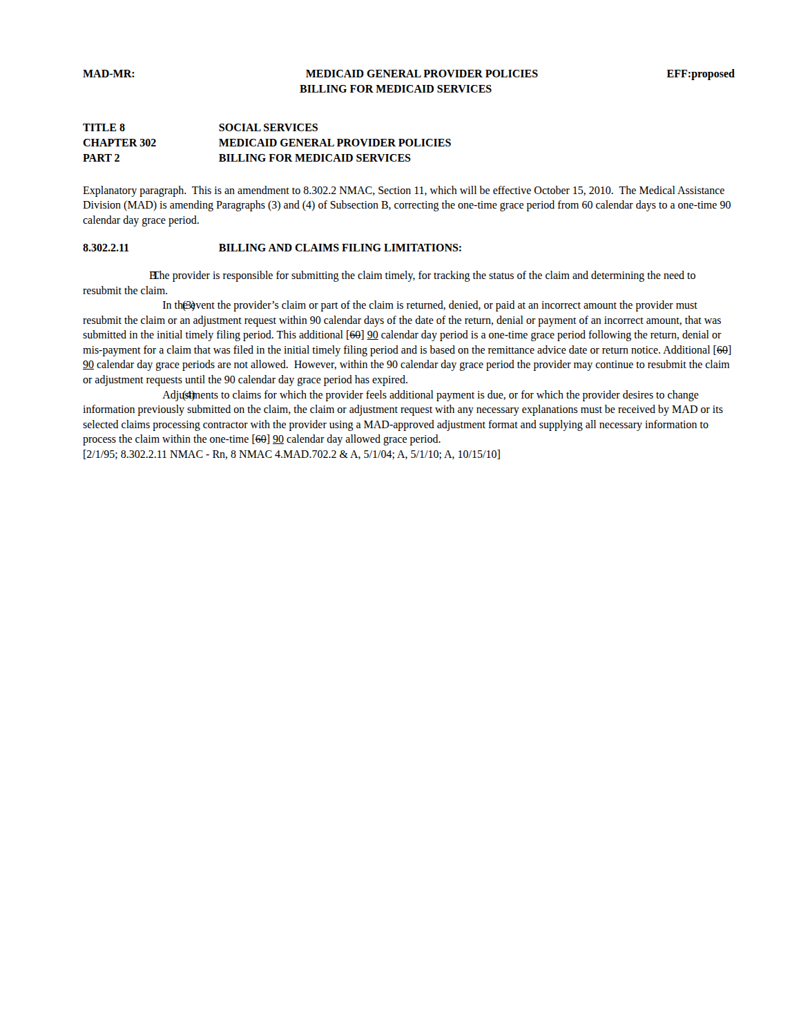MAD-MR: MEDICAID GENERAL PROVIDER POLICIES EFF:proposed
BILLING FOR MEDICAID SERVICES
TITLE 8 SOCIAL SERVICES
CHAPTER 302 MEDICAID GENERAL PROVIDER POLICIES
PART 2 BILLING FOR MEDICAID SERVICES
Explanatory paragraph. This is an amendment to 8.302.2 NMAC, Section 11, which will be effective October 15, 2010. The Medical Assistance Division (MAD) is amending Paragraphs (3) and (4) of Subsection B, correcting the one-time grace period from 60 calendar days to a one-time 90 calendar day grace period.
8.302.2.11 BILLING AND CLAIMS FILING LIMITATIONS:
B. The provider is responsible for submitting the claim timely, for tracking the status of the claim and determining the need to resubmit the claim.
(3) In the event the provider’s claim or part of the claim is returned, denied, or paid at an incorrect amount the provider must resubmit the claim or an adjustment request within 90 calendar days of the date of the return, denial or payment of an incorrect amount, that was submitted in the initial timely filing period. This additional [60] 90 calendar day period is a one-time grace period following the return, denial or mis-payment for a claim that was filed in the initial timely filing period and is based on the remittance advice date or return notice. Additional [60] 90 calendar day grace periods are not allowed. However, within the 90 calendar day grace period the provider may continue to resubmit the claim or adjustment requests until the 90 calendar day grace period has expired.
(4) Adjustments to claims for which the provider feels additional payment is due, or for which the provider desires to change information previously submitted on the claim, the claim or adjustment request with any necessary explanations must be received by MAD or its selected claims processing contractor with the provider using a MAD-approved adjustment format and supplying all necessary information to process the claim within the one-time [60] 90 calendar day allowed grace period.
[2/1/95; 8.302.2.11 NMAC - Rn, 8 NMAC 4.MAD.702.2 & A, 5/1/04; A, 5/1/10; A, 10/15/10]